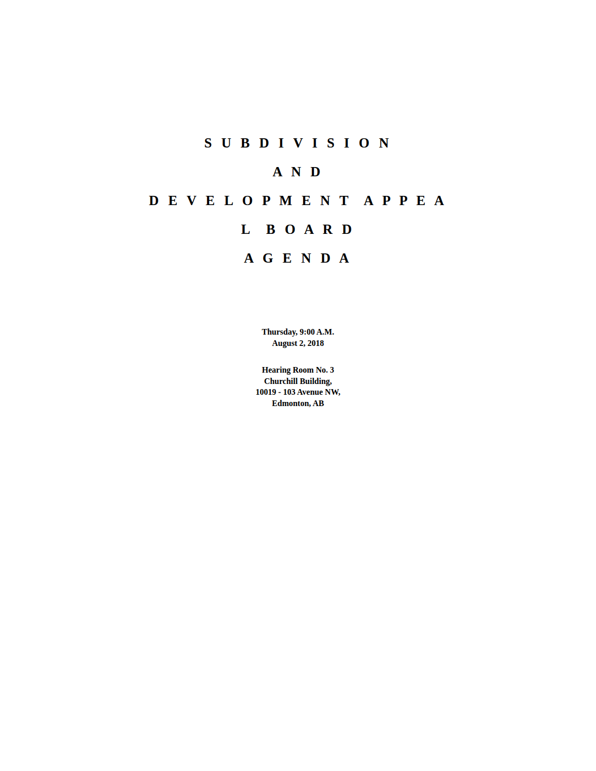S U B D I V I S I O N A N D D E V E L O P M E N T A P P E A L B O A R D A G E N D A
Thursday, 9:00 A.M.
August 2, 2018
Hearing Room No. 3
Churchill Building,
10019 - 103 Avenue NW,
Edmonton, AB